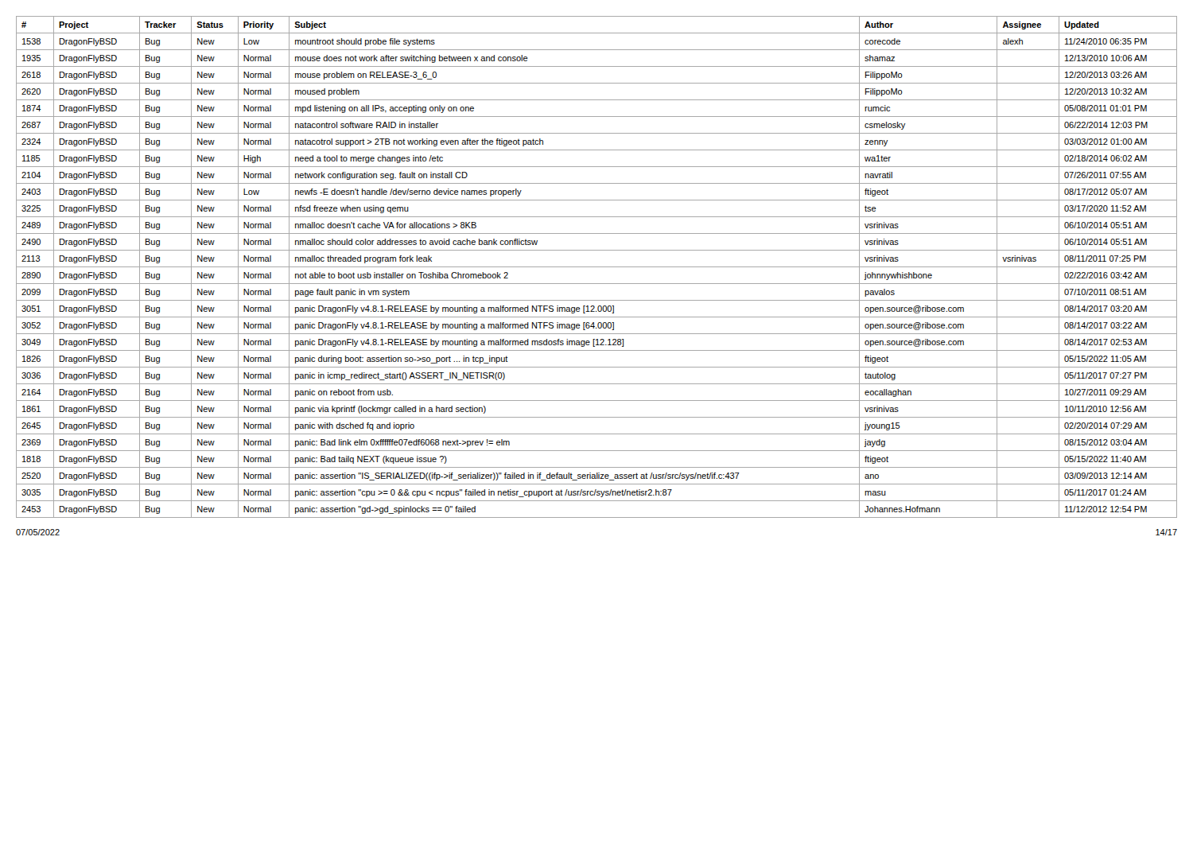| # | Project | Tracker | Status | Priority | Subject | Author | Assignee | Updated |
| --- | --- | --- | --- | --- | --- | --- | --- | --- |
| 1538 | DragonFlyBSD | Bug | New | Low | mountroot should probe file systems | corecode | alexh | 11/24/2010 06:35 PM |
| 1935 | DragonFlyBSD | Bug | New | Normal | mouse does not work after switching between x and console | shamaz | | 12/13/2010 10:06 AM |
| 2618 | DragonFlyBSD | Bug | New | Normal | mouse problem on RELEASE-3_6_0 | FilippoMo | | 12/20/2013 03:26 AM |
| 2620 | DragonFlyBSD | Bug | New | Normal | moused problem | FilippoMo | | 12/20/2013 10:32 AM |
| 1874 | DragonFlyBSD | Bug | New | Normal | mpd listening on all IPs, accepting only on one | rumcic | | 05/08/2011 01:01 PM |
| 2687 | DragonFlyBSD | Bug | New | Normal | natacontrol software RAID in installer | csmelosky | | 06/22/2014 12:03 PM |
| 2324 | DragonFlyBSD | Bug | New | Normal | natacotrol support > 2TB not working even after the ftigeot patch | zenny | | 03/03/2012 01:00 AM |
| 1185 | DragonFlyBSD | Bug | New | High | need a tool to merge changes into /etc | wa1ter | | 02/18/2014 06:02 AM |
| 2104 | DragonFlyBSD | Bug | New | Normal | network configuration seg. fault on install CD | navratil | | 07/26/2011 07:55 AM |
| 2403 | DragonFlyBSD | Bug | New | Low | newfs -E doesn't handle /dev/serno device names properly | ftigeot | | 08/17/2012 05:07 AM |
| 3225 | DragonFlyBSD | Bug | New | Normal | nfsd freeze when using qemu | tse | | 03/17/2020 11:52 AM |
| 2489 | DragonFlyBSD | Bug | New | Normal | nmalloc doesn't cache VA for allocations > 8KB | vsrinivas | | 06/10/2014 05:51 AM |
| 2490 | DragonFlyBSD | Bug | New | Normal | nmalloc should color addresses to avoid cache bank conflictsw | vsrinivas | | 06/10/2014 05:51 AM |
| 2113 | DragonFlyBSD | Bug | New | Normal | nmalloc threaded program fork leak | vsrinivas | vsrinivas | 08/11/2011 07:25 PM |
| 2890 | DragonFlyBSD | Bug | New | Normal | not able to boot usb installer on Toshiba Chromebook 2 | johnnywhishbone | | 02/22/2016 03:42 AM |
| 2099 | DragonFlyBSD | Bug | New | Normal | page fault panic in vm system | pavalos | | 07/10/2011 08:51 AM |
| 3051 | DragonFlyBSD | Bug | New | Normal | panic DragonFly v4.8.1-RELEASE by mounting a malformed NTFS image [12.000] | open.source@ribose.com | | 08/14/2017 03:20 AM |
| 3052 | DragonFlyBSD | Bug | New | Normal | panic DragonFly v4.8.1-RELEASE by mounting a malformed NTFS image [64.000] | open.source@ribose.com | | 08/14/2017 03:22 AM |
| 3049 | DragonFlyBSD | Bug | New | Normal | panic DragonFly v4.8.1-RELEASE by mounting a malformed msdosfs image [12.128] | open.source@ribose.com | | 08/14/2017 02:53 AM |
| 1826 | DragonFlyBSD | Bug | New | Normal | panic during boot: assertion so->so_port ... in tcp_input | ftigeot | | 05/15/2022 11:05 AM |
| 3036 | DragonFlyBSD | Bug | New | Normal | panic in icmp_redirect_start() ASSERT_IN_NETISR(0) | tautolog | | 05/11/2017 07:27 PM |
| 2164 | DragonFlyBSD | Bug | New | Normal | panic on reboot from usb. | eocallaghan | | 10/27/2011 09:29 AM |
| 1861 | DragonFlyBSD | Bug | New | Normal | panic via kprintf (lockmgr called in a hard section) | vsrinivas | | 10/11/2010 12:56 AM |
| 2645 | DragonFlyBSD | Bug | New | Normal | panic with dsched fq and ioprio | jyoung15 | | 02/20/2014 07:29 AM |
| 2369 | DragonFlyBSD | Bug | New | Normal | panic: Bad link elm 0xffffffe07edf6068 next->prev != elm | jaydg | | 08/15/2012 03:04 AM |
| 1818 | DragonFlyBSD | Bug | New | Normal | panic: Bad tailq NEXT (kqueue issue ?) | ftigeot | | 05/15/2022 11:40 AM |
| 2520 | DragonFlyBSD | Bug | New | Normal | panic: assertion "IS_SERIALIZED((ifp->if_serializer))" failed in if_default_serialize_assert at /usr/src/sys/net/if.c:437 | ano | | 03/09/2013 12:14 AM |
| 3035 | DragonFlyBSD | Bug | New | Normal | panic: assertion "cpu >= 0 && cpu < ncpus" failed in netisr_cpuport at /usr/src/sys/net/netisr2.h:87 | masu | | 05/11/2017 01:24 AM |
| 2453 | DragonFlyBSD | Bug | New | Normal | panic: assertion "gd->gd_spinlocks == 0" failed | Johannes.Hofmann | | 11/12/2012 12:54 PM |
07/05/2022 14/17